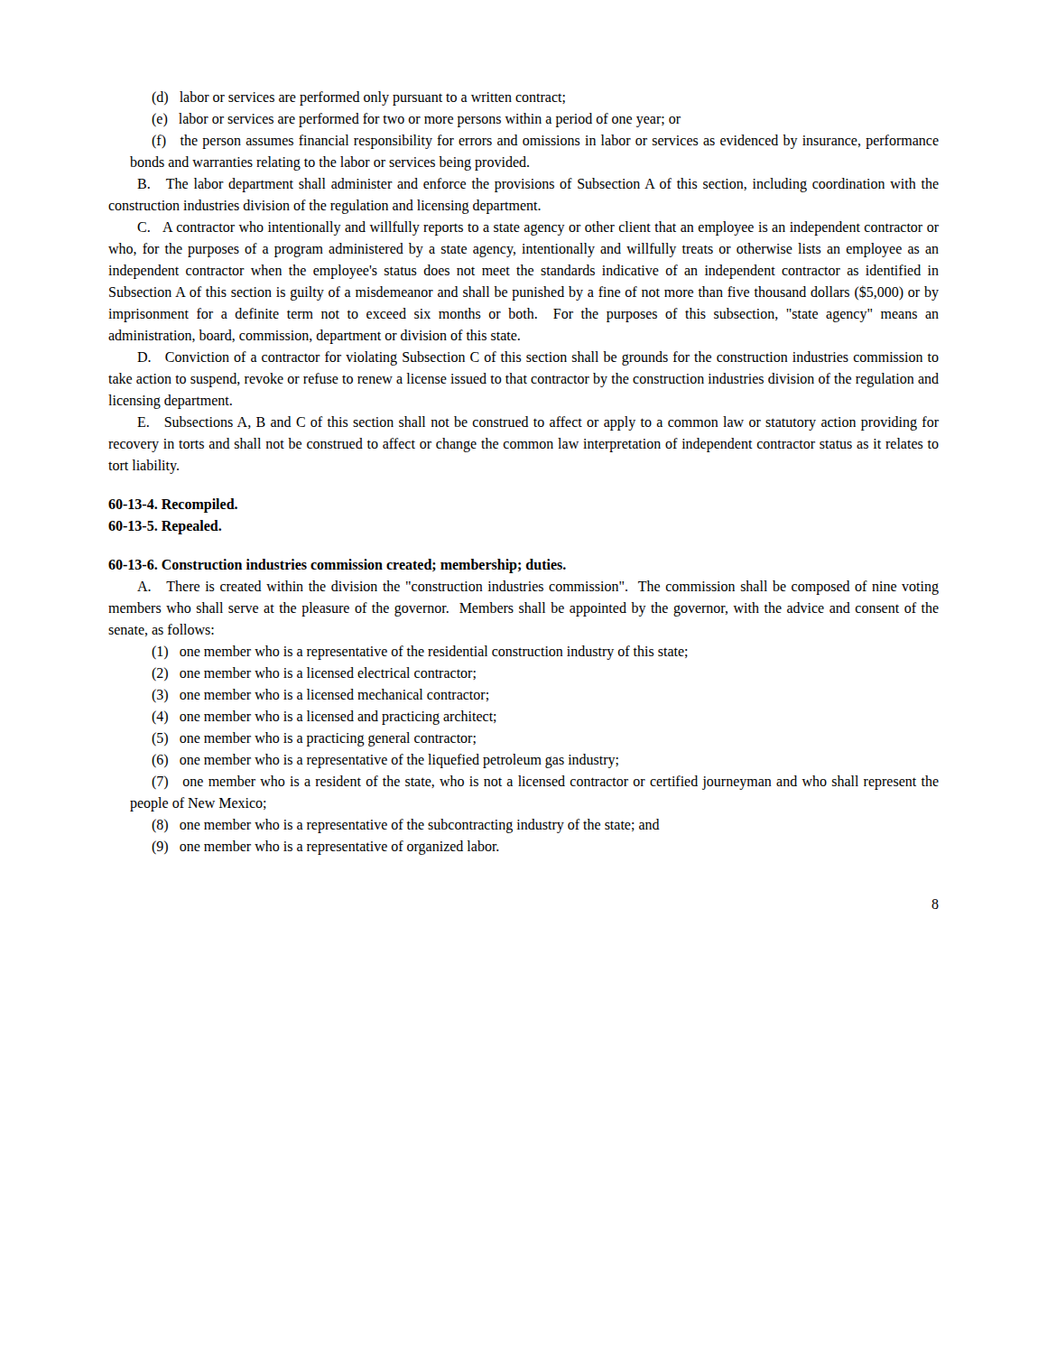(d) labor or services are performed only pursuant to a written contract;
(e) labor or services are performed for two or more persons within a period of one year; or
(f) the person assumes financial responsibility for errors and omissions in labor or services as evidenced by insurance, performance bonds and warranties relating to the labor or services being provided.
B. The labor department shall administer and enforce the provisions of Subsection A of this section, including coordination with the construction industries division of the regulation and licensing department.
C. A contractor who intentionally and willfully reports to a state agency or other client that an employee is an independent contractor or who, for the purposes of a program administered by a state agency, intentionally and willfully treats or otherwise lists an employee as an independent contractor when the employee's status does not meet the standards indicative of an independent contractor as identified in Subsection A of this section is guilty of a misdemeanor and shall be punished by a fine of not more than five thousand dollars ($5,000) or by imprisonment for a definite term not to exceed six months or both. For the purposes of this subsection, "state agency" means an administration, board, commission, department or division of this state.
D. Conviction of a contractor for violating Subsection C of this section shall be grounds for the construction industries commission to take action to suspend, revoke or refuse to renew a license issued to that contractor by the construction industries division of the regulation and licensing department.
E. Subsections A, B and C of this section shall not be construed to affect or apply to a common law or statutory action providing for recovery in torts and shall not be construed to affect or change the common law interpretation of independent contractor status as it relates to tort liability.
60-13-4. Recompiled.
60-13-5. Repealed.
60-13-6. Construction industries commission created; membership; duties.
A. There is created within the division the "construction industries commission". The commission shall be composed of nine voting members who shall serve at the pleasure of the governor. Members shall be appointed by the governor, with the advice and consent of the senate, as follows:
(1) one member who is a representative of the residential construction industry of this state;
(2) one member who is a licensed electrical contractor;
(3) one member who is a licensed mechanical contractor;
(4) one member who is a licensed and practicing architect;
(5) one member who is a practicing general contractor;
(6) one member who is a representative of the liquefied petroleum gas industry;
(7) one member who is a resident of the state, who is not a licensed contractor or certified journeyman and who shall represent the people of New Mexico;
(8) one member who is a representative of the subcontracting industry of the state; and
(9) one member who is a representative of organized labor.
8